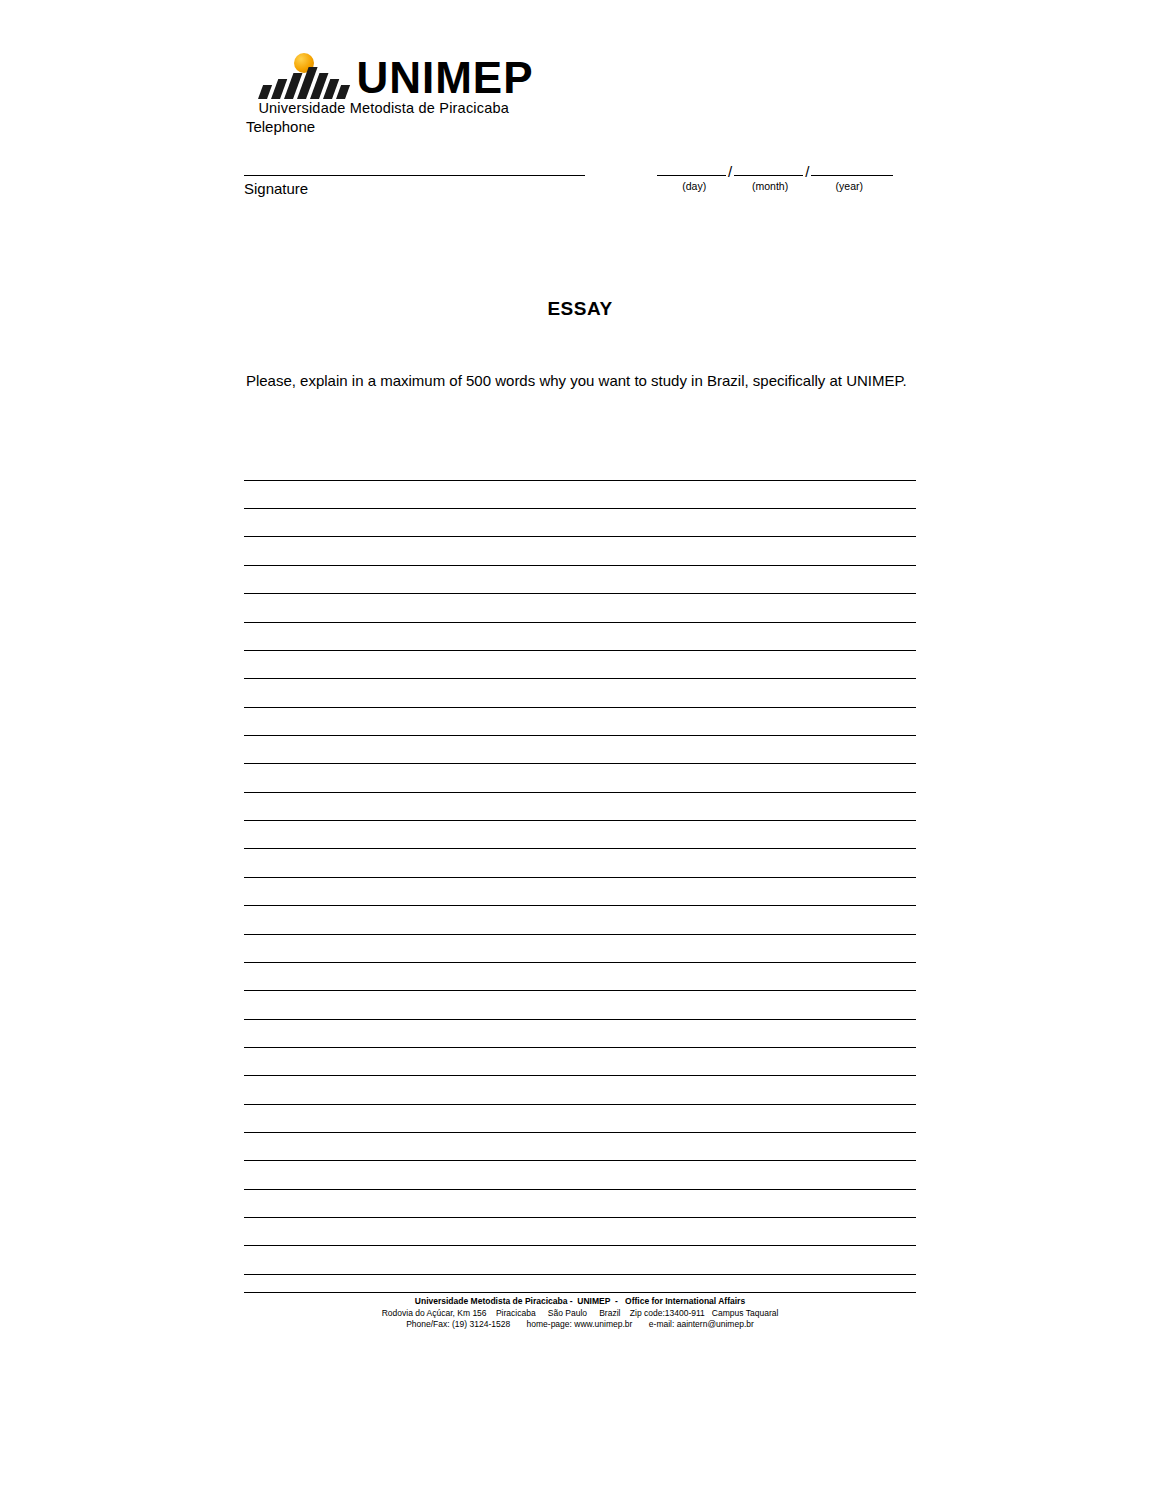UNIMEP
Universidade Metodista de Piracicaba
Telephone
/ /
Signature
(day) (month) (year)
ESSAY
Please, explain in a maximum of 500 words why you want to study in Brazil, specifically at UNIMEP.
Universidade Metodista de Piracicaba - UNIMEP - Office for International Affairs
Rodovia do Açúcar, Km 156 Piracicaba São Paulo Brazil Zip code:13400-911 Campus Taquaral
Phone/Fax: (19) 3124-1528 home-page: www.unimep.br e-mail: aaintern@unimep.br